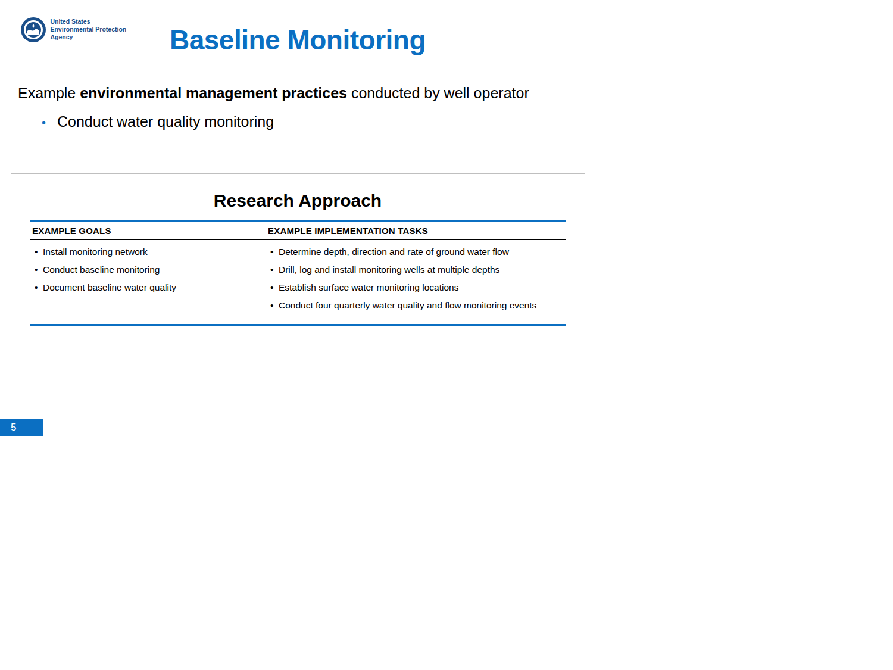United States
Environmental Protection
Agency
Baseline Monitoring
Example environmental management practices conducted by well operator
•Conduct water quality monitoring
Research Approach
| EXAMPLE GOALS | EXAMPLE IMPLEMENTATION TASKS |
| --- | --- |
| Install monitoring network Conduct baseline monitoring Document baseline water quality | Determine depth, direction and rate of ground water flow Drill, log and install monitoring wells at multiple depths Establish surface water monitoring locations Conduct four quarterly water quality and flow monitoring events |
5